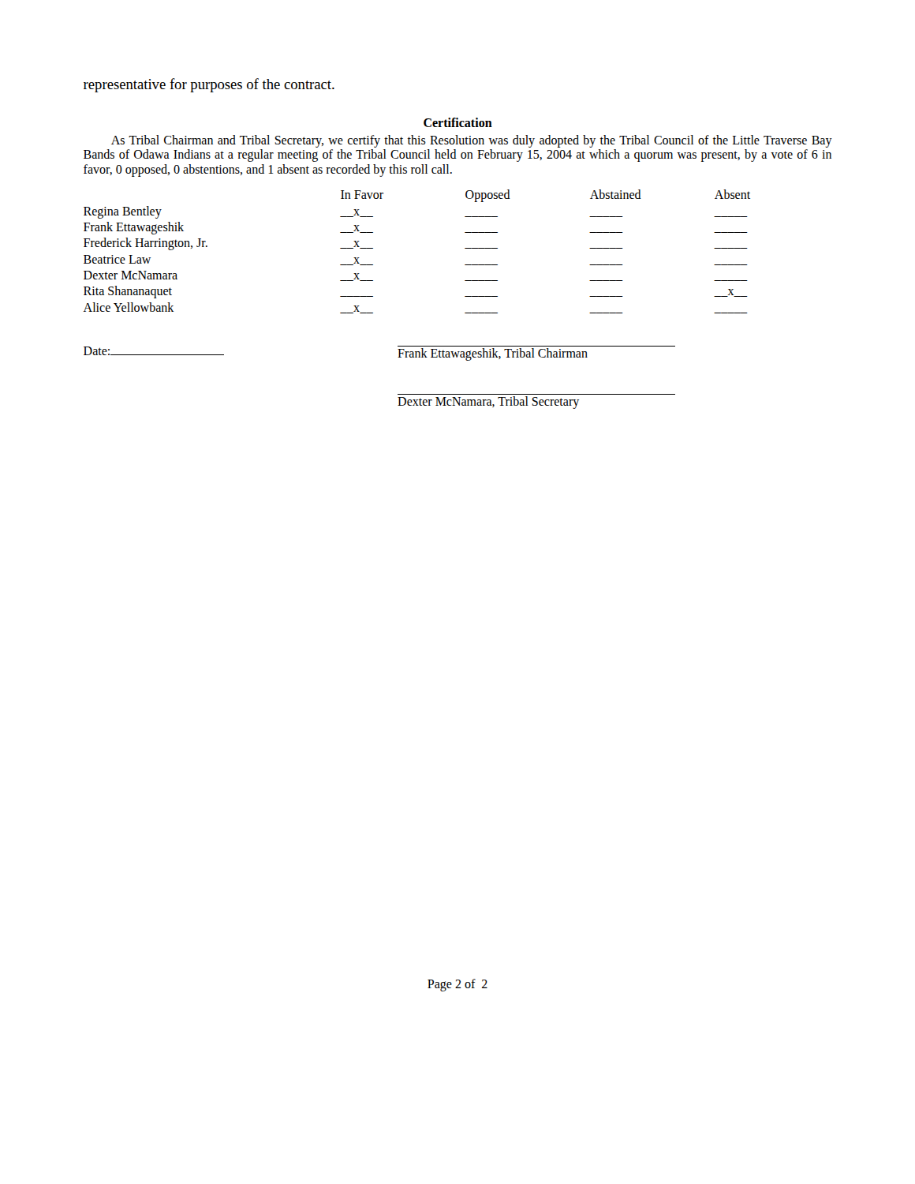representative for purposes of the contract.
Certification
As Tribal Chairman and Tribal Secretary, we certify that this Resolution was duly adopted by the Tribal Council of the Little Traverse Bay Bands of Odawa Indians at a regular meeting of the Tribal Council held on February 15, 2004 at which a quorum was present, by a vote of 6 in favor, 0 opposed, 0 abstentions, and 1 absent as recorded by this roll call.
| | In Favor | Opposed | Abstained | Absent |
| --- | --- | --- | --- | --- |
| Regina Bentley | __x__ | _____ | _____ | _____ |
| Frank Ettawageshik | __x__ | _____ | _____ | _____ |
| Frederick Harrington, Jr. | __x__ | _____ | _____ | _____ |
| Beatrice Law | __x__ | _____ | _____ | _____ |
| Dexter McNamara | __x__ | _____ | _____ | _____ |
| Rita Shananaquet | _____ | _____ | _____ | __x__ |
| Alice Yellowbank | __x__ | _____ | _____ | _____ |
| Date: | Frank Ettawageshik, Tribal Chairman Dexter McNamara, Tribal Secretary |
Page 2 of 2